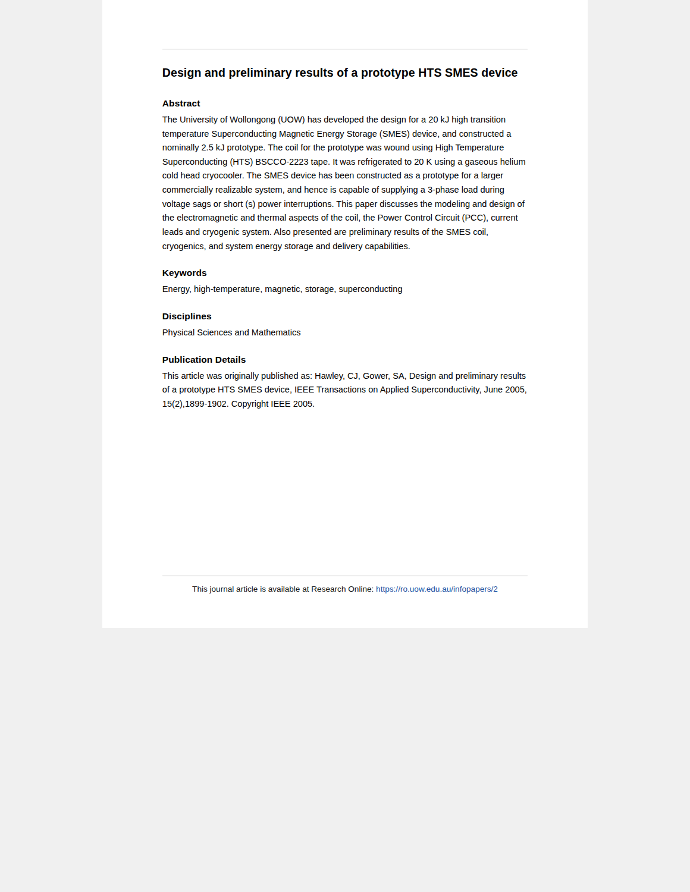Design and preliminary results of a prototype HTS SMES device
Abstract
The University of Wollongong (UOW) has developed the design for a 20 kJ high transition temperature Superconducting Magnetic Energy Storage (SMES) device, and constructed a nominally 2.5 kJ prototype. The coil for the prototype was wound using High Temperature Superconducting (HTS) BSCCO-2223 tape. It was refrigerated to 20 K using a gaseous helium cold head cryocooler. The SMES device has been constructed as a prototype for a larger commercially realizable system, and hence is capable of supplying a 3-phase load during voltage sags or short (s) power interruptions. This paper discusses the modeling and design of the electromagnetic and thermal aspects of the coil, the Power Control Circuit (PCC), current leads and cryogenic system. Also presented are preliminary results of the SMES coil, cryogenics, and system energy storage and delivery capabilities.
Keywords
Energy, high-temperature, magnetic, storage, superconducting
Disciplines
Physical Sciences and Mathematics
Publication Details
This article was originally published as: Hawley, CJ, Gower, SA, Design and preliminary results of a prototype HTS SMES device, IEEE Transactions on Applied Superconductivity, June 2005, 15(2),1899-1902. Copyright IEEE 2005.
This journal article is available at Research Online: https://ro.uow.edu.au/infopapers/2